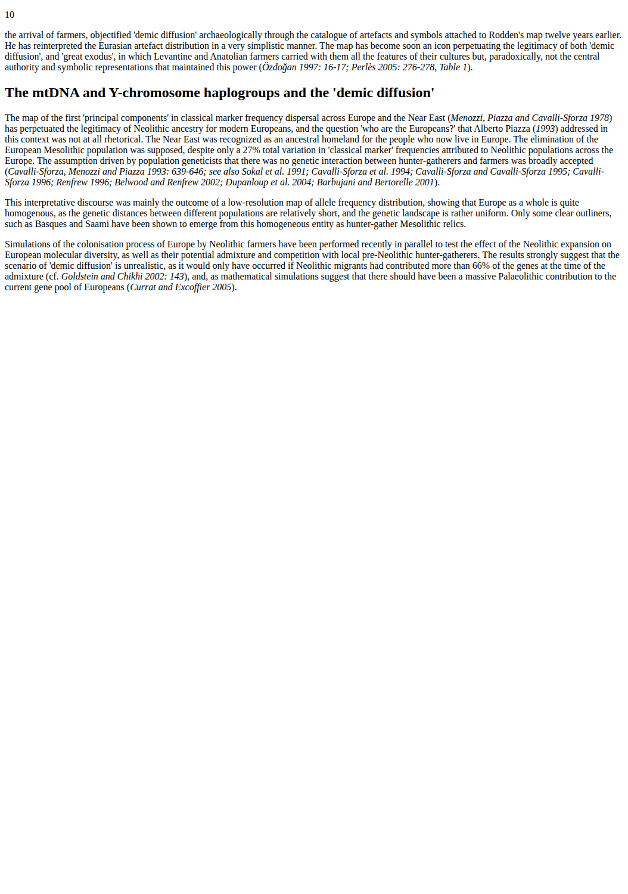10
the arrival of farmers, objectified 'demic diffusion' archaeologically through the catalogue of artefacts and symbols attached to Rodden's map twelve years earlier. He has reinterpreted the Eurasian artefact distribution in a very simplistic manner. The map has become soon an icon perpetuating the legitimacy of both 'demic diffusion', and 'great exodus', in which Levantine and Anatolian farmers carried with them all the features of their cultures but, paradoxically, not the central authority and symbolic representations that maintained this power (Özdoğan 1997: 16-17; Perlès 2005: 276-278, Table 1).
The mtDNA and Y-chromosome haplogroups and the 'demic diffusion'
The map of the first 'principal components' in classical marker frequency dispersal across Europe and the Near East (Menozzi, Piazza and Cavalli-Sforza 1978) has perpetuated the legitimacy of Neolithic ancestry for modern Europeans, and the question 'who are the Europeans?' that Alberto Piazza (1993) addressed in this context was not at all rhetorical. The Near East was recognized as an ancestral homeland for the people who now live in Europe. The elimination of the European Mesolithic population was supposed, despite only a 27% total variation in 'classical marker' frequencies attributed to Neolithic populations across the Europe. The assumption driven by population geneticists that there was no genetic interaction between hunter-gatherers and farmers was broadly accepted (Cavalli-Sforza, Menozzi and Piazza 1993: 639-646; see also Sokal et al. 1991; Cavalli-Sforza et al. 1994; Cavalli-Sforza and Cavalli-Sforza 1995; Cavalli-Sforza 1996; Renfrew 1996; Belwood and Renfrew 2002; Dupanloup et al. 2004; Barbujani and Bertorelle 2001).
This interpretative discourse was mainly the outcome of a low-resolution map of allele frequency distribution, showing that Europe as a whole is quite homogenous, as the genetic distances between different populations are relatively short, and the genetic landscape is rather uniform. Only some clear outliners, such as Basques and Saami have been shown to emerge from this homogeneous entity as hunter-gather Mesolithic relics.
Simulations of the colonisation process of Europe by Neolithic farmers have been performed recently in parallel to test the effect of the Neolithic expansion on European molecular diversity, as well as their potential admixture and competition with local pre-Neolithic hunter-gatherers. The results strongly suggest that the scenario of 'demic diffusion' is unrealistic, as it would only have occurred if Neolithic migrants had contributed more than 66% of the genes at the time of the admixture (cf. Goldstein and Chikhi 2002: 143), and, as mathematical simulations suggest that there should have been a massive Palaeolithic contribution to the current gene pool of Europeans (Currat and Excoffier 2005).